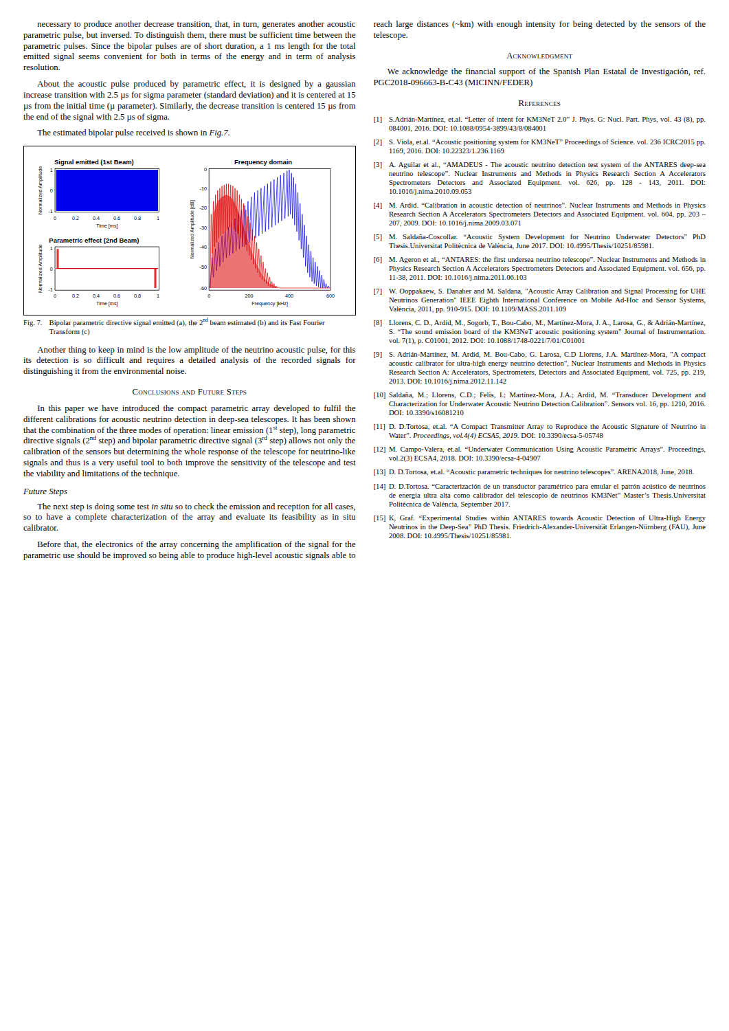necessary to produce another decrease transition, that, in turn, generates another acoustic parametric pulse, but inversed. To distinguish them, there must be sufficient time between the parametric pulses. Since the bipolar pulses are of short duration, a 1 ms length for the total emitted signal seems convenient for both in terms of the energy and in term of analysis resolution.
About the acoustic pulse produced by parametric effect, it is designed by a gaussian increase transition with 2.5 µs for sigma parameter (standard deviation) and it is centered at 15 µs from the initial time (µ parameter). Similarly, the decrease transition is centered 15 µs from the end of the signal with 2.5 µs of sigma.
The estimated bipolar pulse received is shown in Fig.7.
Signal emitted (1st Beam) 1 0 -1 0 0.2 0.4 0.6 0.8 1 Time [ms] Normalized Amplitude Parametric effect (2nd Beam) 1 0 -1 0 0.2 0.4 0.6 0.8 1 Time [ms] Normalized Amplitude Frequency domain 0 -10 -20 -30 -40 -50 -60 0 200 400 600 Frequency [kHz] Normalized Amplitude [dB]
Fig. 7. Bipolar parametric directive signal emitted (a), the 2nd beam estimated (b) and its Fast Fourier Transform (c)
Another thing to keep in mind is the low amplitude of the neutrino acoustic pulse, for this its detection is so difficult and requires a detailed analysis of the recorded signals for distinguishing it from the environmental noise.
Conclusions and Future Steps
In this paper we have introduced the compact parametric array developed to fulfil the different calibrations for acoustic neutrino detection in deep-sea telescopes. It has been shown that the combination of the three modes of operation: linear emission (1st step), long parametric directive signals (2nd step) and bipolar parametric directive signal (3rd step) allows not only the calibration of the sensors but determining the whole response of the telescope for neutrino-like signals and thus is a very useful tool to both improve the sensitivity of the telescope and test the viability and limitations of the technique.
Future Steps
The next step is doing some test in situ so to check the emission and reception for all cases, so to have a complete characterization of the array and evaluate its feasibility as in situ calibrator.
Before that, the electronics of the array concerning the amplification of the signal for the parametric use should be improved so being able to produce high-level acoustic signals able to reach large distances (~km) with enough intensity for being detected by the sensors of the telescope.
Acknowledgment
We acknowledge the financial support of the Spanish Plan Estatal de Investigación, ref. PGC2018-096663-B-C43 (MICINN/FEDER)
References
S.Adrián-Martínez, et.al. “Letter of intent for KM3NeT 2.0” J. Phys. G: Nucl. Part. Phys, vol. 43 (8), pp. 084001, 2016. DOI: 10.1088/0954-3899/43/8/084001
S. Viola, et.al. “Acoustic positioning system for KM3NeT” Proceedings of Science. vol. 236 ICRC2015 pp. 1169, 2016. DOI: 10.22323/1.236.1169
A. Aguilar et al., “AMADEUS - The acoustic neutrino detection test system of the ANTARES deep-sea neutrino telescope”. Nuclear Instruments and Methods in Physics Research Section A Accelerators Spectrometers Detectors and Associated Equipment. vol. 626, pp. 128 - 143, 2011. DOI: 10.1016/j.nima.2010.09.053
M. Ardid. “Calibration in acoustic detection of neutrinos”. Nuclear Instruments and Methods in Physics Research Section A Accelerators Spectrometers Detectors and Associated Equipment. vol. 604, pp. 203 – 207, 2009. DOI: 10.1016/j.nima.2009.03.071
M. Saldaña-Coscollar. “Acoustic System Development for Neutrino Underwater Detectors” PhD Thesis.Universitat Politècnica de València, June 2017. DOI: 10.4995/Thesis/10251/85981.
M. Ageron et al., “ANTARES: the first undersea neutrino telescope”. Nuclear Instruments and Methods in Physics Research Section A Accelerators Spectrometers Detectors and Associated Equipment. vol. 656, pp. 11-38, 2011. DOI: 10.1016/j.nima.2011.06.103
W. Ooppakaew, S. Danaher and M. Saldana, "Acoustic Array Calibration and Signal Processing for UHE Neutrinos Generation" IEEE Eighth International Conference on Mobile Ad-Hoc and Sensor Systems, València, 2011, pp. 910-915. DOI: 10.1109/MASS.2011.109
Llorens, C. D., Ardid, M., Sogorb, T., Bou-Cabo, M., Martínez-Mora, J. A., Larosa, G., & Adrián-Martínez, S. “The sound emission board of the KM3NeT acoustic positioning system” Journal of Instrumentation. vol. 7(1), p. C01001, 2012. DOI: 10.1088/1748-0221/7/01/C01001
S. Adrián-Martínez, M. Ardid, M. Bou-Cabo, G. Larosa, C.D Llorens, J.A. Martínez-Mora, "A compact acoustic calibrator for ultra-high energy neutrino detection", Nuclear Instruments and Methods in Physics Research Section A: Accelerators, Spectrometers, Detectors and Associated Equipment, vol. 725, pp. 219, 2013. DOI: 10.1016/j.nima.2012.11.142
Saldaña, M.; Llorens, C.D.; Felis, I.; Martínez-Mora, J.A.; Ardid, M. “Transducer Development and Characterization for Underwater Acoustic Neutrino Detection Calibration”. Sensors vol. 16, pp. 1210, 2016. DOI: 10.3390/s16081210
D. D.Tortosa, et.al. “A Compact Transmitter Array to Reproduce the Acoustic Signature of Neutrino in Water”. Proceedings, vol.4(4) ECSA5, 2019. DOI: 10.3390/ecsa-5-05748
M. Campo-Valera, et.al. “Underwater Communication Using Acoustic Parametric Arrays”. Proceedings, vol.2(3) ECSA4, 2018. DOI: 10.3390/ecsa-4-04907
D. D.Tortosa, et.al. “Acoustic parametric techniques for neutrino telescopes”. ARENA2018, June, 2018.
D. D.Tortosa. “Caracterización de un transductor paramétrico para emular el patrón acústico de neutrinos de energía ultra alta como calibrador del telescopio de neutrinos KM3Net” Master’s Thesis.Universitat Politècnica de València, September 2017.
K, Graf. “Experimental Studies within ANTARES towards Acoustic Detection of Ultra-High Energy Neutrinos in the Deep-Sea” PhD Thesis. Friedrich-Alexander-Universität Erlangen-Nürnberg (FAU), June 2008. DOI: 10.4995/Thesis/10251/85981.